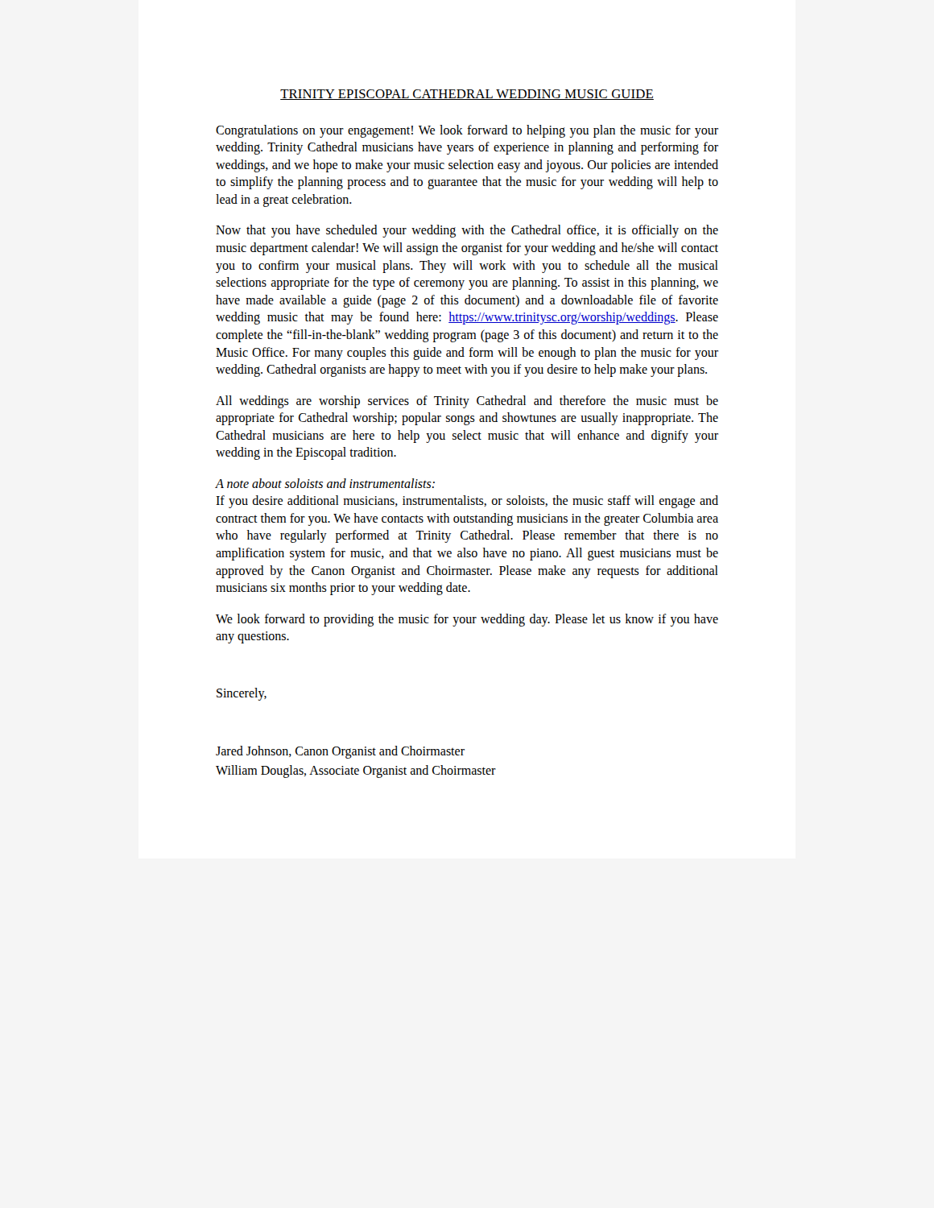Trinity Episcopal Cathedral Wedding Music Guide
Congratulations on your engagement! We look forward to helping you plan the music for your wedding. Trinity Cathedral musicians have years of experience in planning and performing for weddings, and we hope to make your music selection easy and joyous. Our policies are intended to simplify the planning process and to guarantee that the music for your wedding will help to lead in a great celebration.
Now that you have scheduled your wedding with the Cathedral office, it is officially on the music department calendar! We will assign the organist for your wedding and he/she will contact you to confirm your musical plans. They will work with you to schedule all the musical selections appropriate for the type of ceremony you are planning. To assist in this planning, we have made available a guide (page 2 of this document) and a downloadable file of favorite wedding music that may be found here: https://www.trinitysc.org/worship/weddings. Please complete the “fill-in-the-blank” wedding program (page 3 of this document) and return it to the Music Office. For many couples this guide and form will be enough to plan the music for your wedding. Cathedral organists are happy to meet with you if you desire to help make your plans.
All weddings are worship services of Trinity Cathedral and therefore the music must be appropriate for Cathedral worship; popular songs and showtunes are usually inappropriate. The Cathedral musicians are here to help you select music that will enhance and dignify your wedding in the Episcopal tradition.
A note about soloists and instrumentalists:
If you desire additional musicians, instrumentalists, or soloists, the music staff will engage and contract them for you. We have contacts with outstanding musicians in the greater Columbia area who have regularly performed at Trinity Cathedral. Please remember that there is no amplification system for music, and that we also have no piano. All guest musicians must be approved by the Canon Organist and Choirmaster. Please make any requests for additional musicians six months prior to your wedding date.
We look forward to providing the music for your wedding day. Please let us know if you have any questions.
Sincerely,
Jared Johnson, Canon Organist and Choirmaster
William Douglas, Associate Organist and Choirmaster